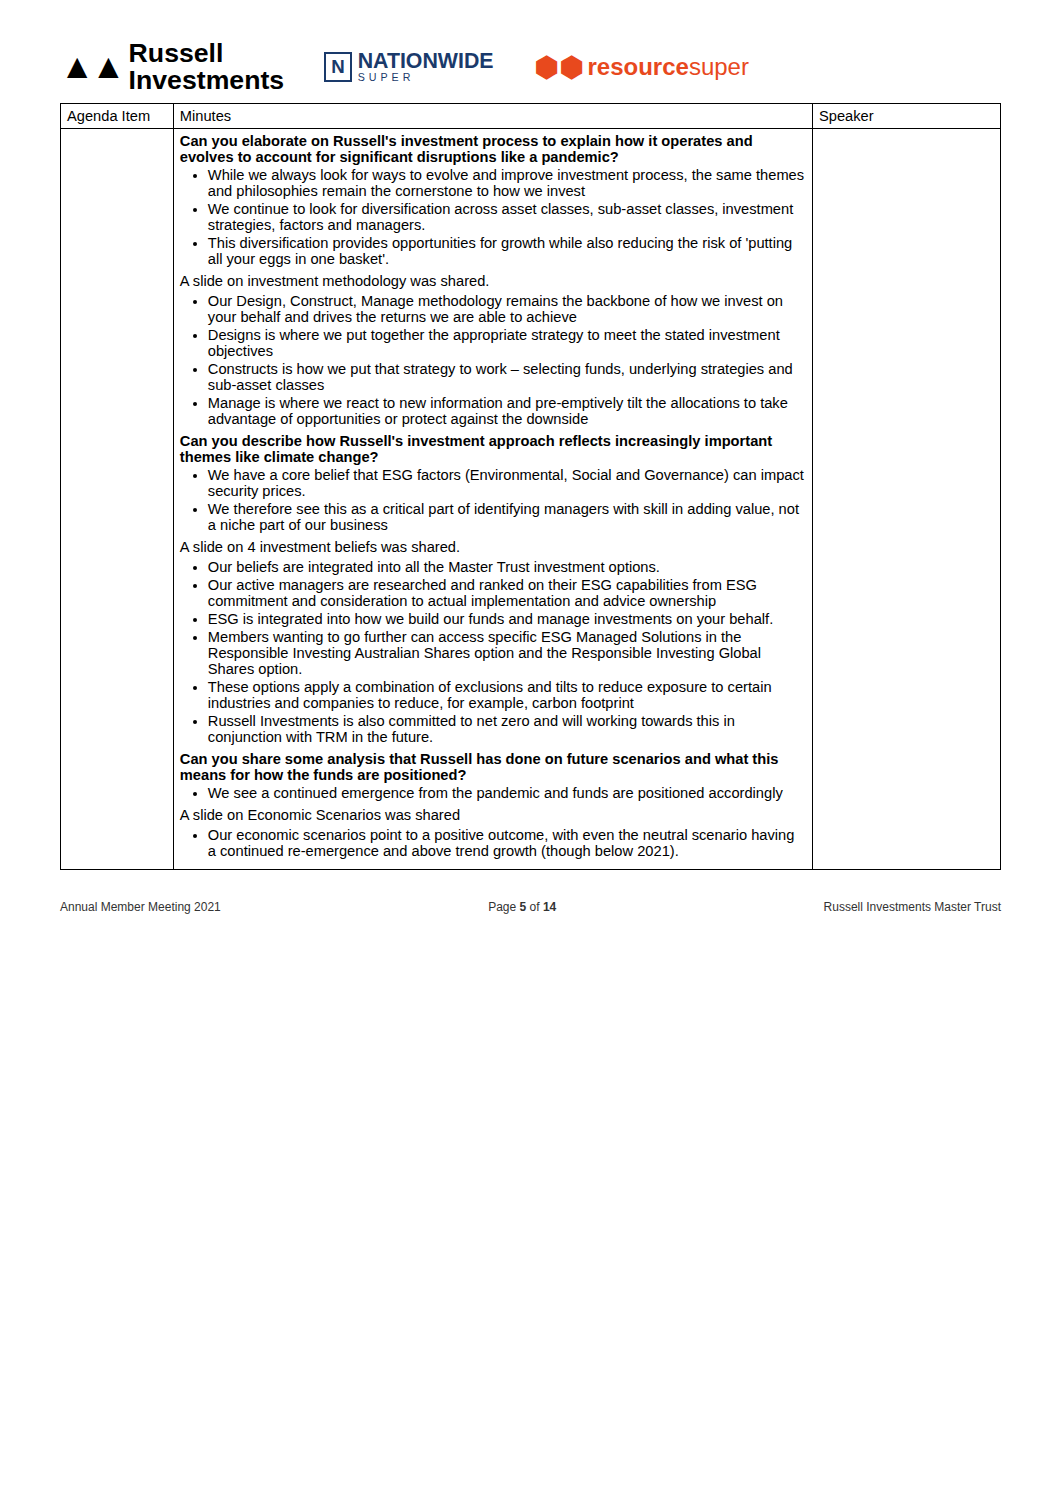▲▲ Russell
Investments
N NATIONWIDESUPER
⬢⬢ resourcesuper
| Agenda Item | Minutes | Speaker |
| --- | --- | --- |
| | Can you elaborate on Russell's investment process to explain how it operates and evolves to account for significant disruptions like a pandemic? While we always look for ways to evolve and improve investment process, the same themes and philosophies remain the cornerstone to how we invest We continue to look for diversification across asset classes, sub-asset classes, investment strategies, factors and managers. This diversification provides opportunities for growth while also reducing the risk of 'putting all your eggs in one basket'. A slide on investment methodology was shared. Our Design, Construct, Manage methodology remains the backbone of how we invest on your behalf and drives the returns we are able to achieve Designs is where we put together the appropriate strategy to meet the stated investment objectives Constructs is how we put that strategy to work – selecting funds, underlying strategies and sub-asset classes Manage is where we react to new information and pre-emptively tilt the allocations to take advantage of opportunities or protect against the downside Can you describe how Russell's investment approach reflects increasingly important themes like climate change? We have a core belief that ESG factors (Environmental, Social and Governance) can impact security prices. We therefore see this as a critical part of identifying managers with skill in adding value, not a niche part of our business A slide on 4 investment beliefs was shared. Our beliefs are integrated into all the Master Trust investment options. Our active managers are researched and ranked on their ESG capabilities from ESG commitment and consideration to actual implementation and advice ownership ESG is integrated into how we build our funds and manage investments on your behalf. Members wanting to go further can access specific ESG Managed Solutions in the Responsible Investing Australian Shares option and the Responsible Investing Global Shares option. These options apply a combination of exclusions and tilts to reduce exposure to certain industries and companies to reduce, for example, carbon footprint Russell Investments is also committed to net zero and will working towards this in conjunction with TRM in the future. Can you share some analysis that Russell has done on future scenarios and what this means for how the funds are positioned? We see a continued emergence from the pandemic and funds are positioned accordingly A slide on Economic Scenarios was shared Our economic scenarios point to a positive outcome, with even the neutral scenario having a continued re-emergence and above trend growth (though below 2021). | |
Annual Member Meeting 2021 Page 5 of 14 Russell Investments Master Trust